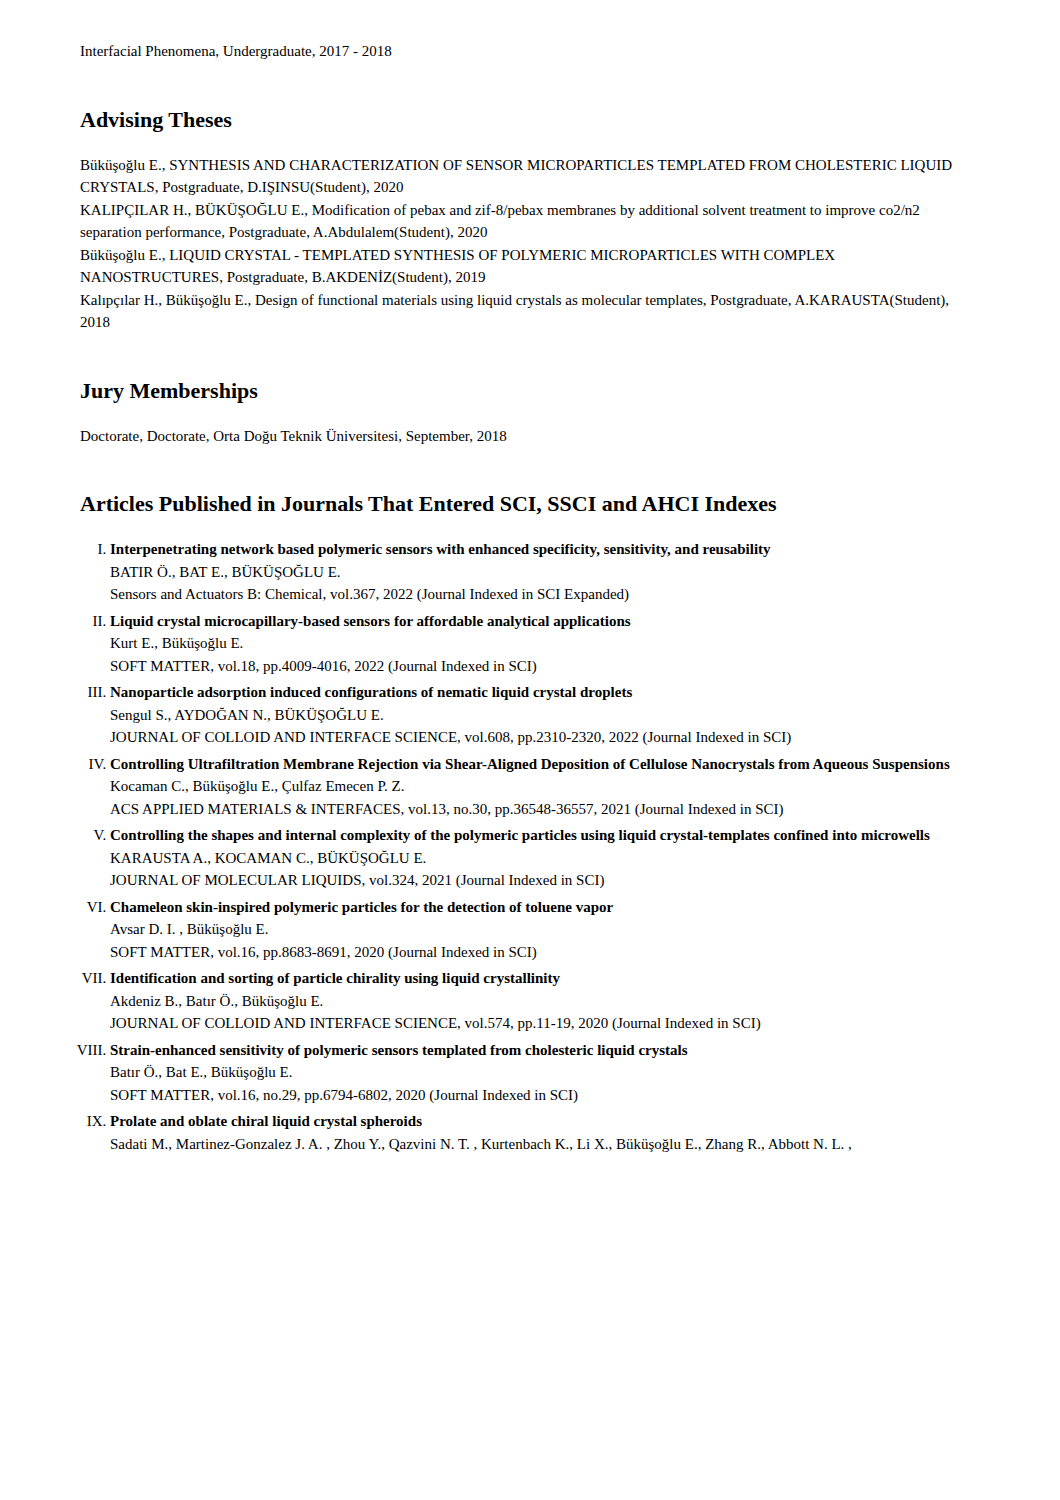Interfacial Phenomena, Undergraduate, 2017 - 2018
Advising Theses
Büküşoğlu E., SYNTHESIS AND CHARACTERIZATION OF SENSOR MICROPARTICLES TEMPLATED FROM CHOLESTERIC LIQUID CRYSTALS, Postgraduate, D.IŞINSU(Student), 2020
KALIPÇILAR H., BÜKÜŞOĞLU E., Modification of pebax and zif-8/pebax membranes by additional solvent treatment to improve co2/n2 separation performance, Postgraduate, A.Abdulalem(Student), 2020
Büküşoğlu E., LIQUID CRYSTAL - TEMPLATED SYNTHESIS OF POLYMERIC MICROPARTICLES WITH COMPLEX NANOSTRUCTURES, Postgraduate, B.AKDENİZ(Student), 2019
Kalıpçılar H., Büküşoğlu E., Design of functional materials using liquid crystals as molecular templates, Postgraduate, A.KARAUSTA(Student), 2018
Jury Memberships
Doctorate, Doctorate, Orta Doğu Teknik Üniversitesi, September, 2018
Articles Published in Journals That Entered SCI, SSCI and AHCI Indexes
Interpenetrating network based polymeric sensors with enhanced specificity, sensitivity, and reusability
BATIR Ö., BAT E., BÜKÜŞOĞLU E.
Sensors and Actuators B: Chemical, vol.367, 2022 (Journal Indexed in SCI Expanded)
Liquid crystal microcapillary-based sensors for affordable analytical applications
Kurt E., Büküşoğlu E.
SOFT MATTER, vol.18, pp.4009-4016, 2022 (Journal Indexed in SCI)
Nanoparticle adsorption induced configurations of nematic liquid crystal droplets
Sengul S., AYDOĞAN N., BÜKÜŞOĞLU E.
JOURNAL OF COLLOID AND INTERFACE SCIENCE, vol.608, pp.2310-2320, 2022 (Journal Indexed in SCI)
Controlling Ultrafiltration Membrane Rejection via Shear-Aligned Deposition of Cellulose Nanocrystals from Aqueous Suspensions
Kocaman C., Büküşoğlu E., Çulfaz Emecen P. Z.
ACS APPLIED MATERIALS & INTERFACES, vol.13, no.30, pp.36548-36557, 2021 (Journal Indexed in SCI)
Controlling the shapes and internal complexity of the polymeric particles using liquid crystal-templates confined into microwells
KARAUSTA A., KOCAMAN C., BÜKÜŞOĞLU E.
JOURNAL OF MOLECULAR LIQUIDS, vol.324, 2021 (Journal Indexed in SCI)
Chameleon skin-inspired polymeric particles for the detection of toluene vapor
Avsar D. I. , Büküşoğlu E.
SOFT MATTER, vol.16, pp.8683-8691, 2020 (Journal Indexed in SCI)
Identification and sorting of particle chirality using liquid crystallinity
Akdeniz B., Batır Ö., Büküşoğlu E.
JOURNAL OF COLLOID AND INTERFACE SCIENCE, vol.574, pp.11-19, 2020 (Journal Indexed in SCI)
Strain-enhanced sensitivity of polymeric sensors templated from cholesteric liquid crystals
Batır Ö., Bat E., Büküşoğlu E.
SOFT MATTER, vol.16, no.29, pp.6794-6802, 2020 (Journal Indexed in SCI)
Prolate and oblate chiral liquid crystal spheroids
Sadati M., Martinez-Gonzalez J. A. , Zhou Y., Qazvini N. T. , Kurtenbach K., Li X., Büküşoğlu E., Zhang R., Abbott N. L. ,